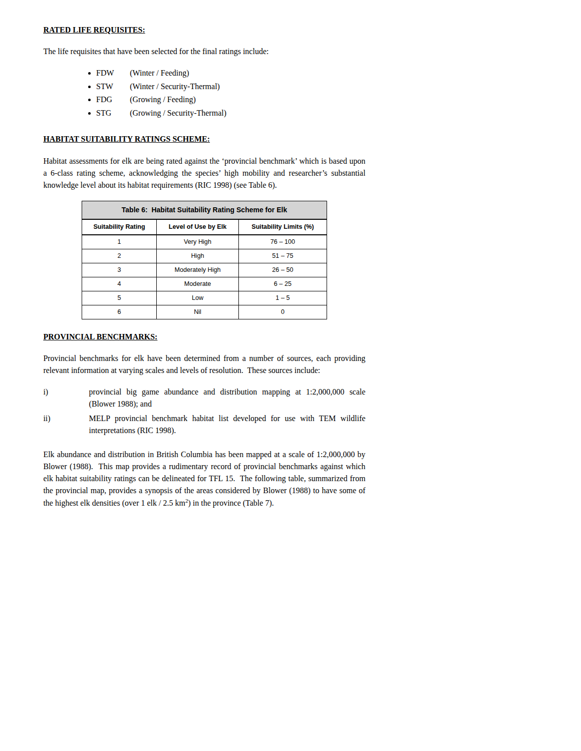RATED LIFE REQUISITES:
The life requisites that have been selected for the final ratings include:
FDW(Winter / Feeding)
STW(Winter / Security-Thermal)
FDG(Growing / Feeding)
STG(Growing / Security-Thermal)
HABITAT SUITABILITY RATINGS SCHEME:
Habitat assessments for elk are being rated against the ‘provincial benchmark’ which is based upon a 6-class rating scheme, acknowledging the species’ high mobility and researcher’s substantial knowledge level about its habitat requirements (RIC 1998) (see Table 6).
Table 6: Habitat Suitability Rating Scheme for Elk
| Suitability Rating | Level of Use by Elk | Suitability Limits (%) |
| --- | --- | --- |
| 1 | Very High | 76 – 100 |
| 2 | High | 51 – 75 |
| 3 | Moderately High | 26 – 50 |
| 4 | Moderate | 6 – 25 |
| 5 | Low | 1 – 5 |
| 6 | Nil | 0 |
PROVINCIAL BENCHMARKS:
Provincial benchmarks for elk have been determined from a number of sources, each providing relevant information at varying scales and levels of resolution. These sources include:
i) provincial big game abundance and distribution mapping at 1:2,000,000 scale (Blower 1988); and
ii) MELP provincial benchmark habitat list developed for use with TEM wildlife interpretations (RIC 1998).
Elk abundance and distribution in British Columbia has been mapped at a scale of 1:2,000,000 by Blower (1988). This map provides a rudimentary record of provincial benchmarks against which elk habitat suitability ratings can be delineated for TFL 15. The following table, summarized from the provincial map, provides a synopsis of the areas considered by Blower (1988) to have some of the highest elk densities (over 1 elk / 2.5 km2) in the province (Table 7).